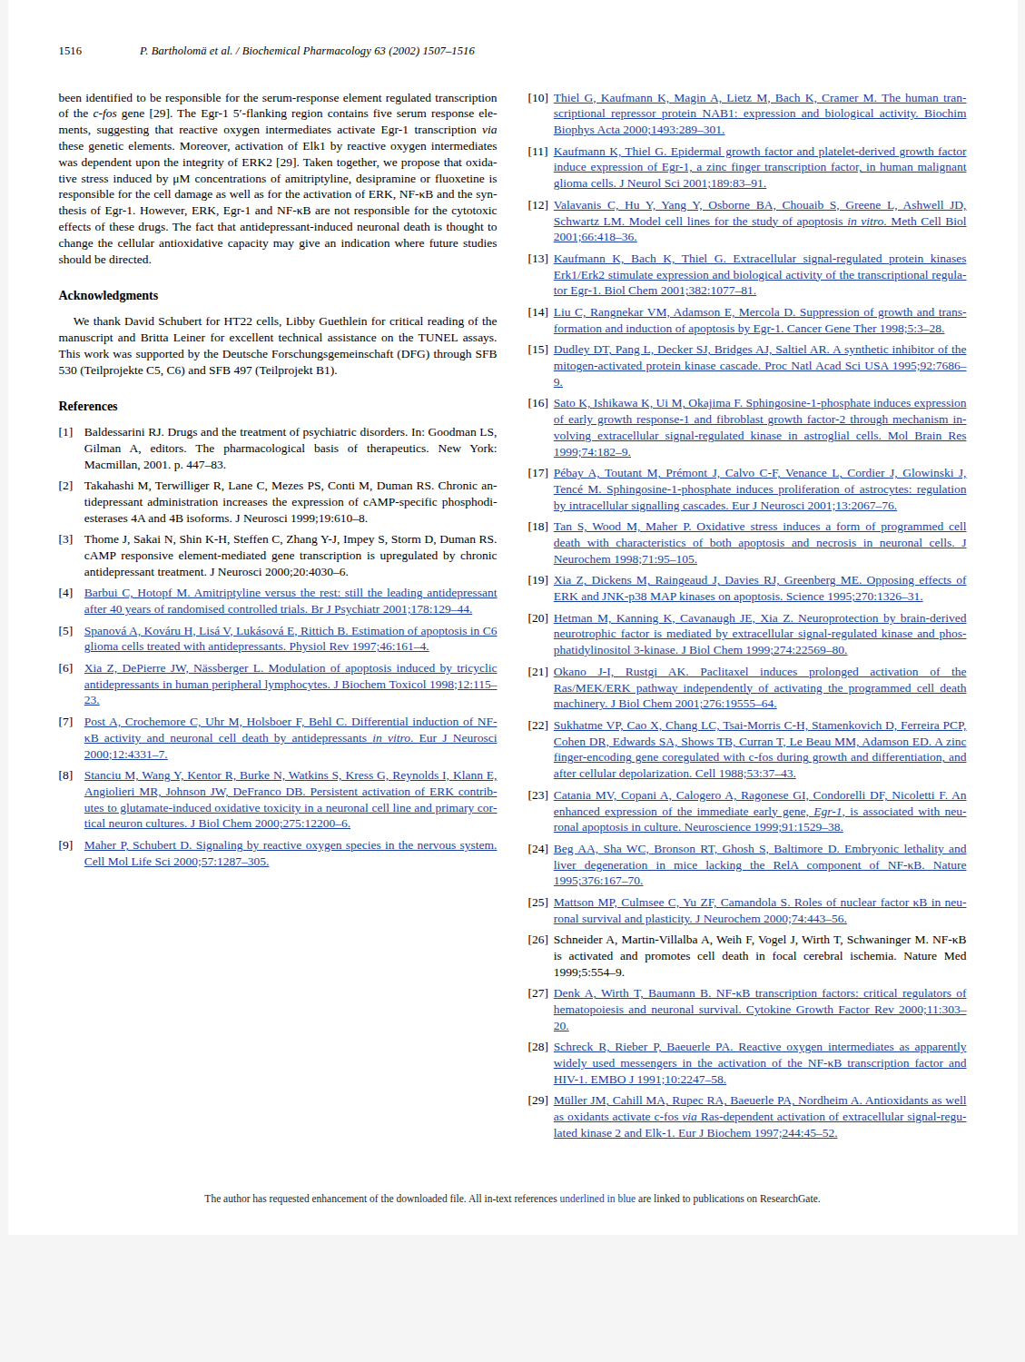1516 P. Bartholomä et al. / Biochemical Pharmacology 63 (2002) 1507–1516
been identified to be responsible for the serum-response element regulated transcription of the c-fos gene [29]. The Egr-1 5′-flanking region contains five serum response elements, suggesting that reactive oxygen intermediates activate Egr-1 transcription via these genetic elements. Moreover, activation of Elk1 by reactive oxygen intermediates was dependent upon the integrity of ERK2 [29]. Taken together, we propose that oxidative stress induced by μM concentrations of amitriptyline, desipramine or fluoxetine is responsible for the cell damage as well as for the activation of ERK, NF-κB and the synthesis of Egr-1. However, ERK, Egr-1 and NF-κB are not responsible for the cytotoxic effects of these drugs. The fact that antidepressant-induced neuronal death is thought to change the cellular antioxidative capacity may give an indication where future studies should be directed.
Acknowledgments
We thank David Schubert for HT22 cells, Libby Guethlein for critical reading of the manuscript and Britta Leiner for excellent technical assistance on the TUNEL assays. This work was supported by the Deutsche Forschungsgemeinschaft (DFG) through SFB 530 (Teilprojekte C5, C6) and SFB 497 (Teilprojekt B1).
References
Baldessarini RJ. Drugs and the treatment of psychiatric disorders. In: Goodman LS, Gilman A, editors. The pharmacological basis of therapeutics. New York: Macmillan, 2001. p. 447–83.
Takahashi M, Terwilliger R, Lane C, Mezes PS, Conti M, Duman RS. Chronic antidepressant administration increases the expression of cAMP-specific phosphodiesterases 4A and 4B isoforms. J Neurosci 1999;19:610–8.
Thome J, Sakai N, Shin K-H, Steffen C, Zhang Y-J, Impey S, Storm D, Duman RS. cAMP responsive element-mediated gene transcription is upregulated by chronic antidepressant treatment. J Neurosci 2000;20:4030–6.
Barbui C, Hotopf M. Amitriptyline versus the rest: still the leading antidepressant after 40 years of randomised controlled trials. Br J Psychiatr 2001;178:129–44.
Spanová A, Kováru H, Lisá V, Lukásová E, Rittich B. Estimation of apoptosis in C6 glioma cells treated with antidepressants. Physiol Rev 1997;46:161–4.
Xia Z, DePierre JW, Nässberger L. Modulation of apoptosis induced by tricyclic antidepressants in human peripheral lymphocytes. J Biochem Toxicol 1998;12:115–23.
Post A, Crochemore C, Uhr M, Holsboer F, Behl C. Differential induction of NF-κB activity and neuronal cell death by antidepressants in vitro. Eur J Neurosci 2000;12:4331–7.
Stanciu M, Wang Y, Kentor R, Burke N, Watkins S, Kress G, Reynolds I, Klann E, Angiolieri MR, Johnson JW, DeFranco DB. Persistent activation of ERK contributes to glutamate-induced oxidative toxicity in a neuronal cell line and primary cortical neuron cultures. J Biol Chem 2000;275:12200–6.
Maher P, Schubert D. Signaling by reactive oxygen species in the nervous system. Cell Mol Life Sci 2000;57:1287–305.
Thiel G, Kaufmann K, Magin A, Lietz M, Bach K, Cramer M. The human transcriptional repressor protein NAB1: expression and biological activity. Biochim Biophys Acta 2000;1493:289–301.
Kaufmann K, Thiel G. Epidermal growth factor and platelet-derived growth factor induce expression of Egr-1, a zinc finger transcription factor, in human malignant glioma cells. J Neurol Sci 2001;189:83–91.
Valavanis C, Hu Y, Yang Y, Osborne BA, Chouaib S, Greene L, Ashwell JD, Schwartz LM. Model cell lines for the study of apoptosis in vitro. Meth Cell Biol 2001;66:418–36.
Kaufmann K, Bach K, Thiel G. Extracellular signal-regulated protein kinases Erk1/Erk2 stimulate expression and biological activity of the transcriptional regulator Egr-1. Biol Chem 2001;382:1077–81.
Liu C, Rangnekar VM, Adamson E, Mercola D. Suppression of growth and transformation and induction of apoptosis by Egr-1. Cancer Gene Ther 1998;5:3–28.
Dudley DT, Pang L, Decker SJ, Bridges AJ, Saltiel AR. A synthetic inhibitor of the mitogen-activated protein kinase cascade. Proc Natl Acad Sci USA 1995;92:7686–9.
Sato K, Ishikawa K, Ui M, Okajima F. Sphingosine-1-phosphate induces expression of early growth response-1 and fibroblast growth factor-2 through mechanism involving extracellular signal-regulated kinase in astroglial cells. Mol Brain Res 1999;74:182–9.
Pébay A, Toutant M, Prémont J, Calvo C-F, Venance L, Cordier J, Glowinski J, Tencé M. Sphingosine-1-phosphate induces proliferation of astrocytes: regulation by intracellular signalling cascades. Eur J Neurosci 2001;13:2067–76.
Tan S, Wood M, Maher P. Oxidative stress induces a form of programmed cell death with characteristics of both apoptosis and necrosis in neuronal cells. J Neurochem 1998;71:95–105.
Xia Z, Dickens M, Raingeaud J, Davies RJ, Greenberg ME. Opposing effects of ERK and JNK-p38 MAP kinases on apoptosis. Science 1995;270:1326–31.
Hetman M, Kanning K, Cavanaugh JE, Xia Z. Neuroprotection by brain-derived neurotrophic factor is mediated by extracellular signal-regulated kinase and phosphatidylinositol 3-kinase. J Biol Chem 1999;274:22569–80.
Okano J-I, Rustgi AK. Paclitaxel induces prolonged activation of the Ras/MEK/ERK pathway independently of activating the programmed cell death machinery. J Biol Chem 2001;276:19555–64.
Sukhatme VP, Cao X, Chang LC, Tsai-Morris C-H, Stamenkovich D, Ferreira PCP, Cohen DR, Edwards SA, Shows TB, Curran T, Le Beau MM, Adamson ED. A zinc finger-encoding gene coregulated with c-fos during growth and differentiation, and after cellular depolarization. Cell 1988;53:37–43.
Catania MV, Copani A, Calogero A, Ragonese GI, Condorelli DF, Nicoletti F. An enhanced expression of the immediate early gene, Egr-1, is associated with neuronal apoptosis in culture. Neuroscience 1999;91:1529–38.
Beg AA, Sha WC, Bronson RT, Ghosh S, Baltimore D. Embryonic lethality and liver degeneration in mice lacking the RelA component of NF-κB. Nature 1995;376:167–70.
Mattson MP, Culmsee C, Yu ZF, Camandola S. Roles of nuclear factor κB in neuronal survival and plasticity. J Neurochem 2000;74:443–56.
Schneider A, Martin-Villalba A, Weih F, Vogel J, Wirth T, Schwaninger M. NF-κB is activated and promotes cell death in focal cerebral ischemia. Nature Med 1999;5:554–9.
Denk A, Wirth T, Baumann B. NF-κB transcription factors: critical regulators of hematopoiesis and neuronal survival. Cytokine Growth Factor Rev 2000;11:303–20.
Schreck R, Rieber P, Baeuerle PA. Reactive oxygen intermediates as apparently widely used messengers in the activation of the NF-κB transcription factor and HIV-1. EMBO J 1991;10:2247–58.
Müller JM, Cahill MA, Rupec RA, Baeuerle PA, Nordheim A. Antioxidants as well as oxidants activate c-fos via Ras-dependent activation of extracellular signal-regulated kinase 2 and Elk-1. Eur J Biochem 1997;244:45–52.
The author has requested enhancement of the downloaded file. All in-text references underlined in blue are linked to publications on ResearchGate.